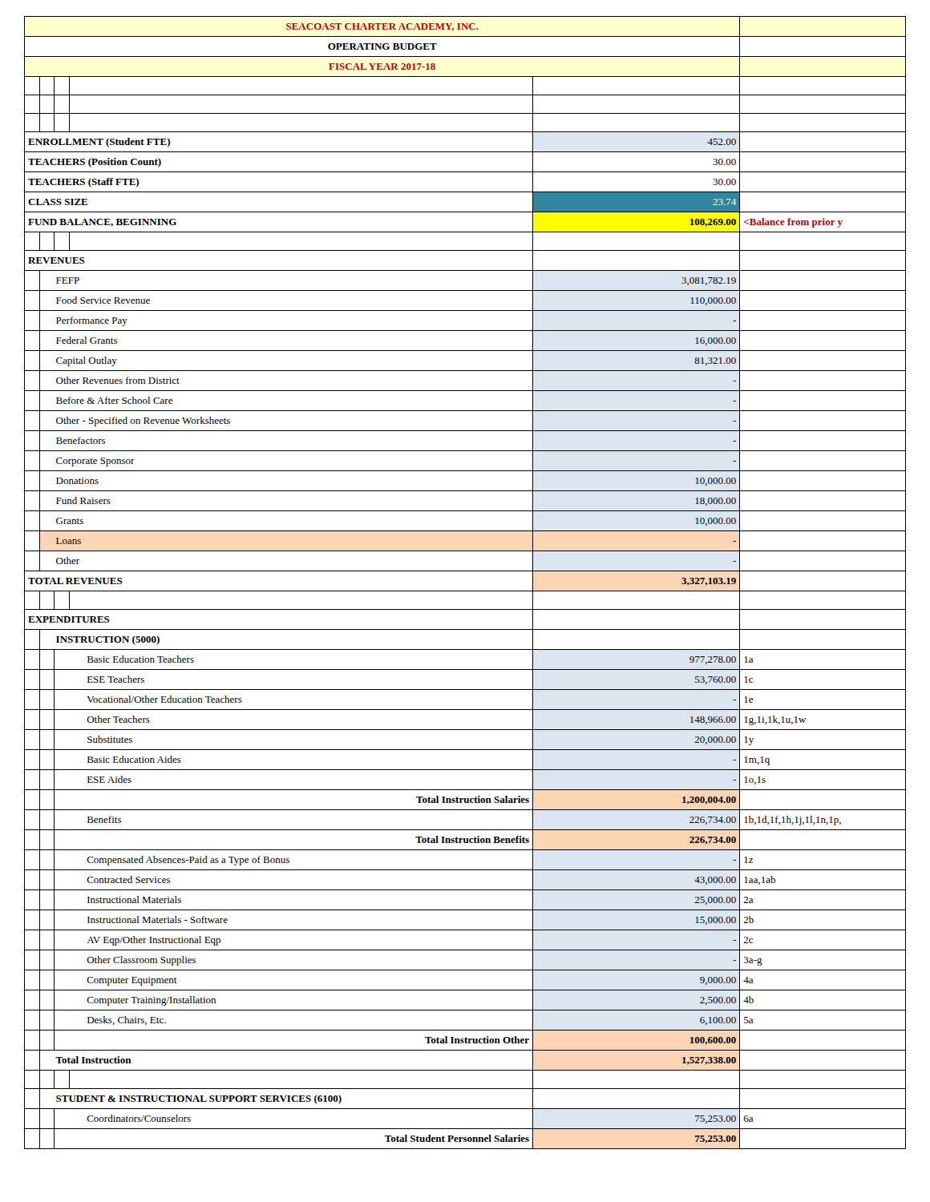| SEACOAST CHARTER ACADEMY, INC. | |
| OPERATING BUDGET | |
| FISCAL YEAR 2017-18 | |
| ENROLLMENT (Student FTE) | 452.00 | |
| TEACHERS (Position Count) | 30.00 | |
| TEACHERS (Staff FTE) | 30.00 | |
| CLASS SIZE | 23.74 | |
| FUND BALANCE, BEGINNING | 108,269.00 | <Balance from prior y |
| REVENUES | | |
| | FEFP | 3,081,782.19 | |
| | Food Service Revenue | 110,000.00 | |
| | Performance Pay | - | |
| | Federal Grants | 16,000.00 | |
| | Capital Outlay | 81,321.00 | |
| | Other Revenues from District | - | |
| | Before & After School Care | - | |
| | Other - Specified on Revenue Worksheets | - | |
| | Benefactors | - | |
| | Corporate Sponsor | - | |
| | Donations | 10,000.00 | |
| | Fund Raisers | 18,000.00 | |
| | Grants | 10,000.00 | |
| | Loans | - | |
| | Other | - | |
| TOTAL REVENUES | 3,327,103.19 | |
| EXPENDITURES | | |
| | INSTRUCTION (5000) | | |
| | | Basic Education Teachers | 977,278.00 | 1a |
| | | ESE Teachers | 53,760.00 | 1c |
| | | Vocational/Other Education Teachers | - | 1e |
| | | Other Teachers | 148,966.00 | 1g,1i,1k,1u,1w |
| | | Substitutes | 20,000.00 | 1y |
| | | Basic Education Aides | - | 1m,1q |
| | | ESE Aides | - | 1o,1s |
| | | Total Instruction Salaries | 1,200,004.00 | |
| | | Benefits | 226,734.00 | 1b,1d,1f,1h,1j,1l,1n,1p, |
| | | Total Instruction Benefits | 226,734.00 | |
| | | Compensated Absences-Paid as a Type of Bonus | - | 1z |
| | | Contracted Services | 43,000.00 | 1aa,1ab |
| | | Instructional Materials | 25,000.00 | 2a |
| | | Instructional Materials - Software | 15,000.00 | 2b |
| | | AV Eqp/Other Instructional Eqp | - | 2c |
| | | Other Classroom Supplies | - | 3a-g |
| | | Computer Equipment | 9,000.00 | 4a |
| | | Computer Training/Installation | 2,500.00 | 4b |
| | | Desks, Chairs, Etc. | 6,100.00 | 5a |
| | | Total Instruction Other | 100,600.00 | |
| | Total Instruction | 1,527,338.00 | |
| | STUDENT & INSTRUCTIONAL SUPPORT SERVICES (6100) | | |
| | | Coordinators/Counselors | 75,253.00 | 6a |
| | | Total Student Personnel Salaries | 75,253.00 | |